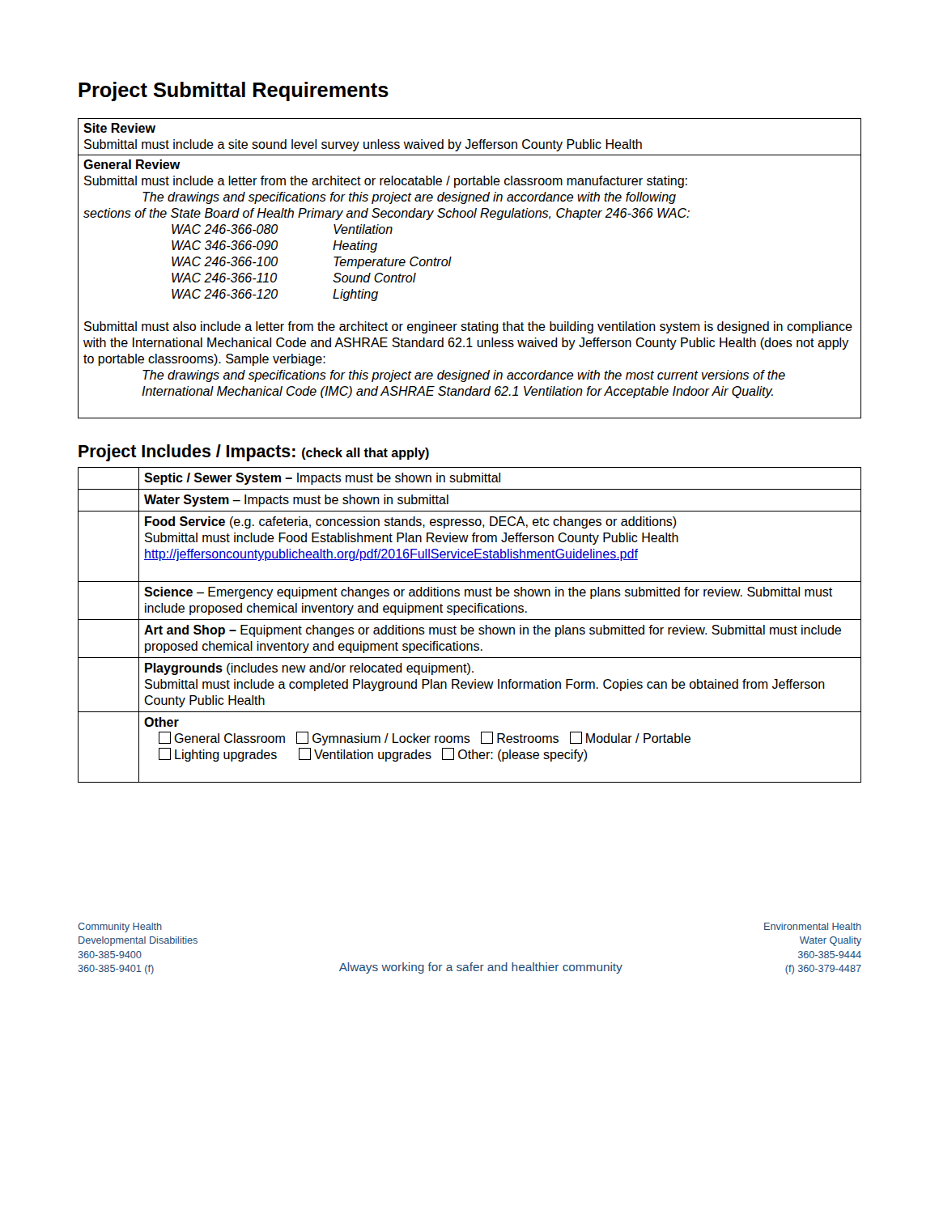Project Submittal Requirements
| Site Review Submittal must include a site sound level survey unless waived by Jefferson County Public Health |
| General Review Submittal must include a letter from the architect or relocatable / portable classroom manufacturer stating: The drawings and specifications for this project are designed in accordance with the following sections of the State Board of Health Primary and Secondary School Regulations, Chapter 246-366 WAC: WAC 246-366-080 Ventilation WAC 346-366-090 Heating WAC 246-366-100 Temperature Control WAC 246-366-110 Sound Control WAC 246-366-120 Lighting Submittal must also include a letter from the architect or engineer stating that the building ventilation system is designed in compliance with the International Mechanical Code and ASHRAE Standard 62.1 unless waived by Jefferson County Public Health (does not apply to portable classrooms). Sample verbiage: The drawings and specifications for this project are designed in accordance with the most current versions of the International Mechanical Code (IMC) and ASHRAE Standard 62.1 Ventilation for Acceptable Indoor Air Quality. |
Project Includes / Impacts: (check all that apply)
| | Septic / Sewer System – Impacts must be shown in submittal |
| | Water System – Impacts must be shown in submittal |
| | Food Service (e.g. cafeteria, concession stands, espresso, DECA, etc changes or additions) Submittal must include Food Establishment Plan Review from Jefferson County Public Health http://jeffersoncountypublichealth.org/pdf/2016FullServiceEstablishmentGuidelines.pdf |
| | Science – Emergency equipment changes or additions must be shown in the plans submitted for review. Submittal must include proposed chemical inventory and equipment specifications. |
| | Art and Shop – Equipment changes or additions must be shown in the plans submitted for review. Submittal must include proposed chemical inventory and equipment specifications. |
| | Playgrounds (includes new and/or relocated equipment). Submittal must include a completed Playground Plan Review Information Form. Copies can be obtained from Jefferson County Public Health |
| | Other General Classroom Gymnasium / Locker rooms Restrooms Modular / Portable Lighting upgrades Ventilation upgrades Other: (please specify) |
Community Health
Developmental Disabilities
360-385-9400
360-385-9401 (f)
Always working for a safer and healthier community
Environmental Health
Water Quality
360-385-9444
(f) 360-379-4487